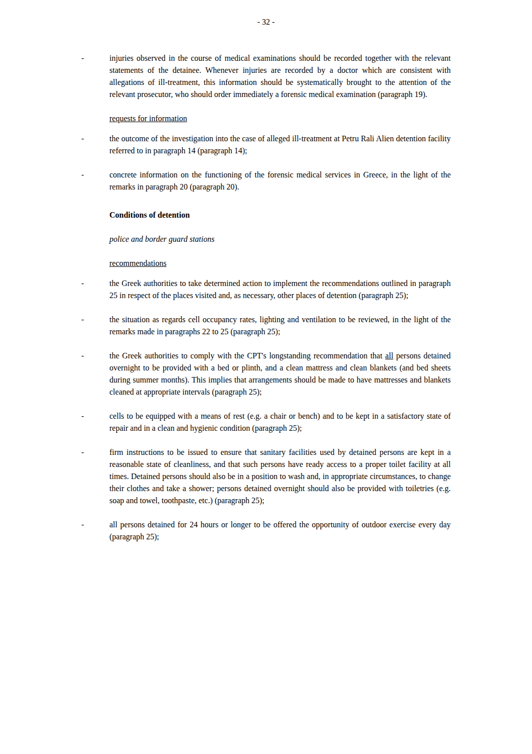- 32 -
injuries observed in the course of medical examinations should be recorded together with the relevant statements of the detainee. Whenever injuries are recorded by a doctor which are consistent with allegations of ill-treatment, this information should be systematically brought to the attention of the relevant prosecutor, who should order immediately a forensic medical examination (paragraph 19).
requests for information
the outcome of the investigation into the case of alleged ill-treatment at Petru Rali Alien detention facility referred to in paragraph 14 (paragraph 14);
concrete information on the functioning of the forensic medical services in Greece, in the light of the remarks in paragraph 20 (paragraph 20).
Conditions of detention
police and border guard stations
recommendations
the Greek authorities to take determined action to implement the recommendations outlined in paragraph 25 in respect of the places visited and, as necessary, other places of detention (paragraph 25);
the situation as regards cell occupancy rates, lighting and ventilation to be reviewed, in the light of the remarks made in paragraphs 22 to 25 (paragraph 25);
the Greek authorities to comply with the CPT's longstanding recommendation that all persons detained overnight to be provided with a bed or plinth, and a clean mattress and clean blankets (and bed sheets during summer months). This implies that arrangements should be made to have mattresses and blankets cleaned at appropriate intervals (paragraph 25);
cells to be equipped with a means of rest (e.g. a chair or bench) and to be kept in a satisfactory state of repair and in a clean and hygienic condition (paragraph 25);
firm instructions to be issued to ensure that sanitary facilities used by detained persons are kept in a reasonable state of cleanliness, and that such persons have ready access to a proper toilet facility at all times. Detained persons should also be in a position to wash and, in appropriate circumstances, to change their clothes and take a shower; persons detained overnight should also be provided with toiletries (e.g. soap and towel, toothpaste, etc.) (paragraph 25);
all persons detained for 24 hours or longer to be offered the opportunity of outdoor exercise every day (paragraph 25);